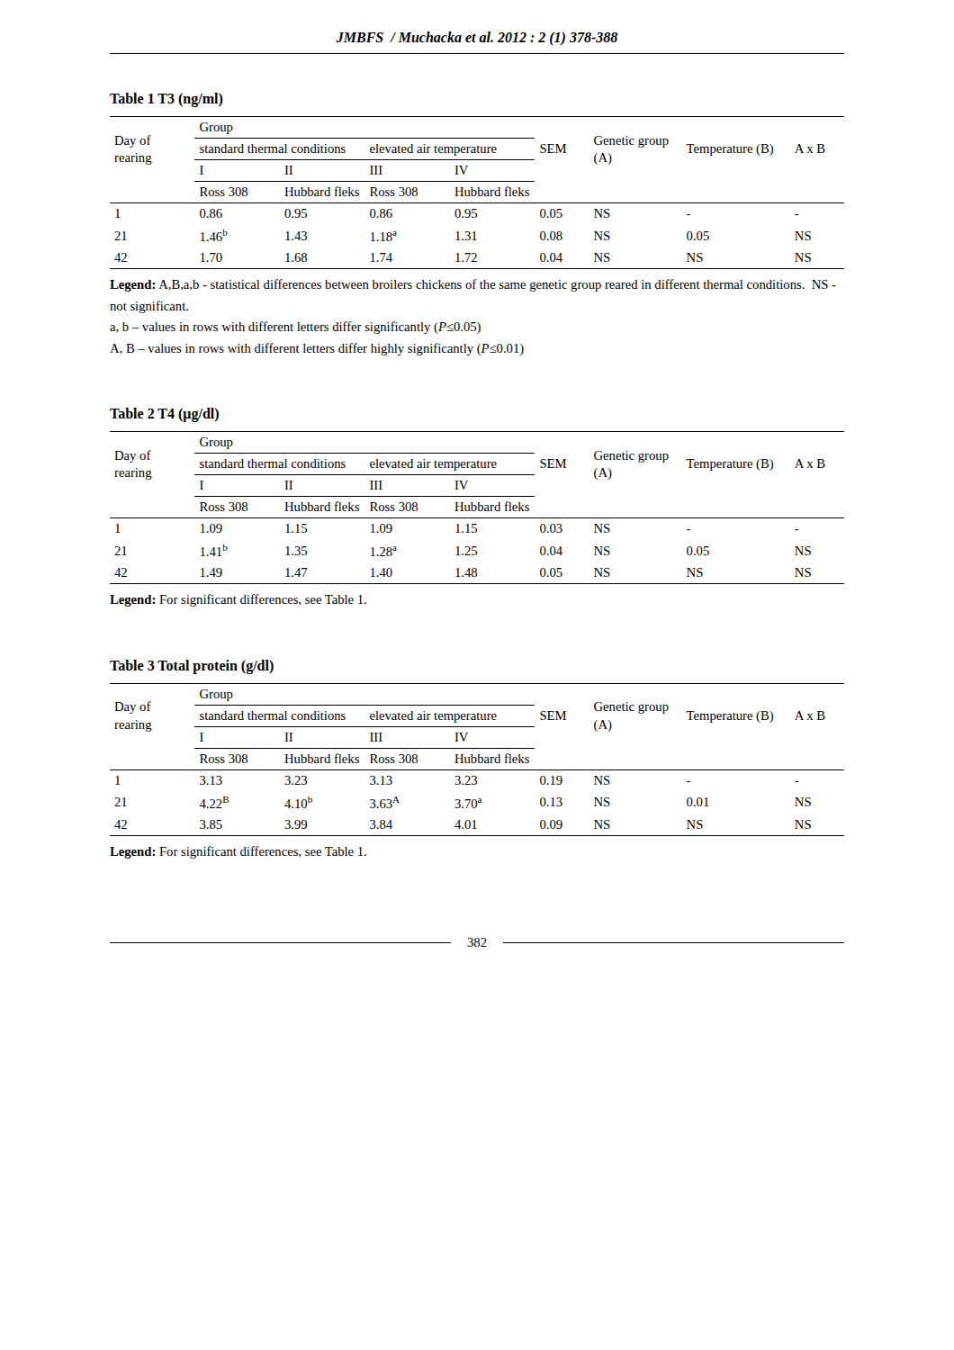JMBFS / Muchacka et al. 2012 : 2 (1) 378-388
Table 1 T3 (ng/ml)
| Day of rearing | Group | SEM | Genetic group (A) | Temperature (B) | A x B |
| --- | --- | --- | --- | --- | --- |
| standard thermal conditions | elevated air temperature |
| I | II | III | IV |
| | Ross 308 | Hubbard fleks | Ross 308 | Hubbard fleks | | | | |
| 1 | 0.86 | 0.95 | 0.86 | 0.95 | 0.05 | NS | - | - |
| 21 | 1.46 b | 1.43 | 1.18 a | 1.31 | 0.08 | NS | 0.05 | NS |
| 42 | 1.70 | 1.68 | 1.74 | 1.72 | 0.04 | NS | NS | NS |
Legend: A,B,a,b - statistical differences between broilers chickens of the same genetic group reared in different thermal conditions. NS - not significant.
a, b – values in rows with different letters differ significantly (P≤0.05)
A, B – values in rows with different letters differ highly significantly (P≤0.01)
Table 2 T4 (μg/dl)
| Day of rearing | Group | SEM | Genetic group (A) | Temperature (B) | A x B |
| --- | --- | --- | --- | --- | --- |
| standard thermal conditions | elevated air temperature |
| I | II | III | IV |
| | Ross 308 | Hubbard fleks | Ross 308 | Hubbard fleks | | | | |
| 1 | 1.09 | 1.15 | 1.09 | 1.15 | 0.03 | NS | - | - |
| 21 | 1.41 b | 1.35 | 1.28 a | 1.25 | 0.04 | NS | 0.05 | NS |
| 42 | 1.49 | 1.47 | 1.40 | 1.48 | 0.05 | NS | NS | NS |
Legend: For significant differences, see Table 1.
Table 3 Total protein (g/dl)
| Day of rearing | Group | SEM | Genetic group (A) | Temperature (B) | A x B |
| --- | --- | --- | --- | --- | --- |
| standard thermal conditions | elevated air temperature |
| I | II | III | IV |
| | Ross 308 | Hubbard fleks | Ross 308 | Hubbard fleks | | | | |
| 1 | 3.13 | 3.23 | 3.13 | 3.23 | 0.19 | NS | - | - |
| 21 | 4.22 B | 4.10 b | 3.63 A | 3.70 a | 0.13 | NS | 0.01 | NS |
| 42 | 3.85 | 3.99 | 3.84 | 4.01 | 0.09 | NS | NS | NS |
Legend: For significant differences, see Table 1.
382